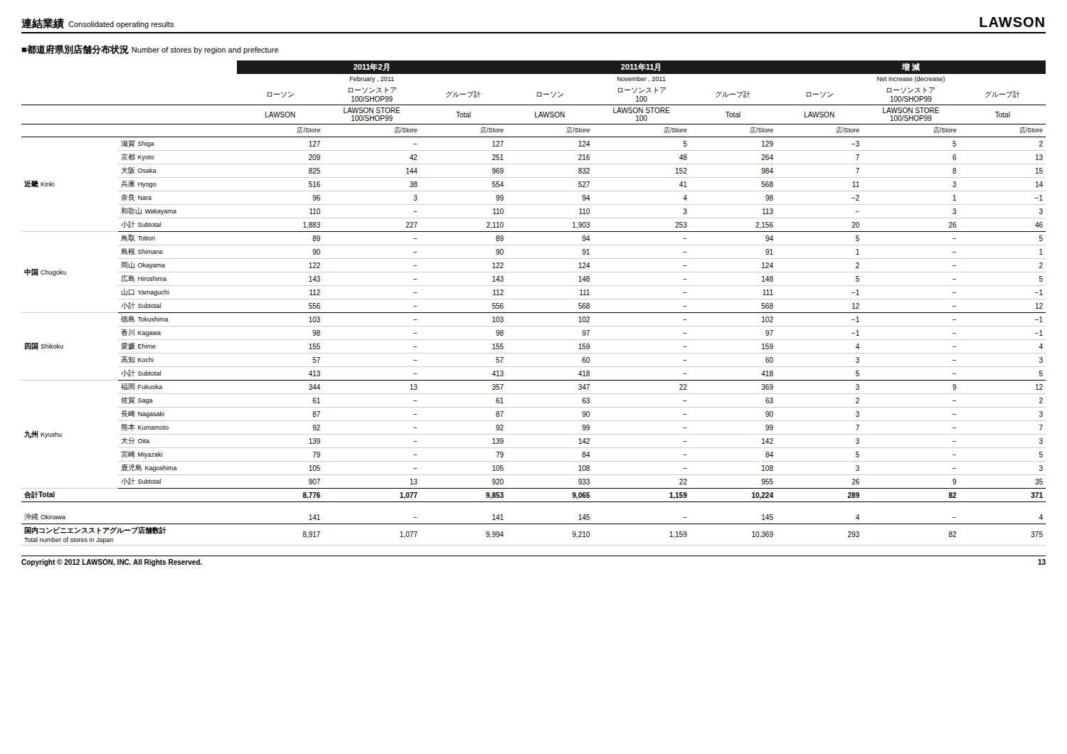連結業績Consolidated operating results
LAWSON
■都道府県別店舗分布状況Number of stores by region and prefecture
| | 2011年2月 | 2011年11月 | 増 減 |
| --- | --- | --- | --- |
| | February , 2011 | November , 2011 | Net increase (decrease) |
| | ローソン | ローソンストア 100/SHOP99 | グループ計 | ローソン | ローソンストア 100 | グループ計 | ローソン | ローソンストア 100/SHOP99 | グループ計 |
| | LAWSON | LAWSON STORE 100/SHOP99 | Total | LAWSON | LAWSON STORE 100 | Total | LAWSON | LAWSON STORE 100/SHOP99 | Total |
| | 店/Store | 店/Store | 店/Store | 店/Store | 店/Store | 店/Store | 店/Store | 店/Store | 店/Store |
| 近畿 Kinki | 滋賀 Shiga | 127 | − | 127 | 124 | 5 | 129 | −3 | 5 | 2 |
| 京都 Kyoto | 209 | 42 | 251 | 216 | 48 | 264 | 7 | 6 | 13 |
| 大阪 Osaka | 825 | 144 | 969 | 832 | 152 | 984 | 7 | 8 | 15 |
| 兵庫 Hyogo | 516 | 38 | 554 | 527 | 41 | 568 | 11 | 3 | 14 |
| 奈良 Nara | 96 | 3 | 99 | 94 | 4 | 98 | −2 | 1 | −1 |
| 和歌山 Wakayama | 110 | − | 110 | 110 | 3 | 113 | − | 3 | 3 |
| 小計 Subtotal | 1,883 | 227 | 2,110 | 1,903 | 253 | 2,156 | 20 | 26 | 46 |
| 中国 Chugoku | 鳥取 Tottori | 89 | − | 89 | 94 | − | 94 | 5 | − | 5 |
| 島根 Shimane | 90 | − | 90 | 91 | − | 91 | 1 | − | 1 |
| 岡山 Okayama | 122 | − | 122 | 124 | − | 124 | 2 | − | 2 |
| 広島 Hiroshima | 143 | − | 143 | 148 | − | 148 | 5 | − | 5 |
| 山口 Yamaguchi | 112 | − | 112 | 111 | − | 111 | −1 | − | −1 |
| 小計 Subtotal | 556 | − | 556 | 568 | − | 568 | 12 | − | 12 |
| 四国 Shikoku | 徳島 Tokushima | 103 | − | 103 | 102 | − | 102 | −1 | − | −1 |
| 香川 Kagawa | 98 | − | 98 | 97 | − | 97 | −1 | − | −1 |
| 愛媛 Ehime | 155 | − | 155 | 159 | − | 159 | 4 | − | 4 |
| 高知 Kochi | 57 | − | 57 | 60 | − | 60 | 3 | − | 3 |
| 小計 Subtotal | 413 | − | 413 | 418 | − | 418 | 5 | − | 5 |
| 九州 Kyushu | 福岡 Fukuoka | 344 | 13 | 357 | 347 | 22 | 369 | 3 | 9 | 12 |
| 佐賀 Saga | 61 | − | 61 | 63 | − | 63 | 2 | − | 2 |
| 長崎 Nagasaki | 87 | − | 87 | 90 | − | 90 | 3 | − | 3 |
| 熊本 Kumamoto | 92 | − | 92 | 99 | − | 99 | 7 | − | 7 |
| 大分 Oita | 139 | − | 139 | 142 | − | 142 | 3 | − | 3 |
| 宮崎 Miyazaki | 79 | − | 79 | 84 | − | 84 | 5 | − | 5 |
| 鹿児島 Kagoshima | 105 | − | 105 | 108 | − | 108 | 3 | − | 3 |
| 小計 Subtotal | 907 | 13 | 920 | 933 | 22 | 955 | 26 | 9 | 35 |
| 合計 Total | 8,776 | 1,077 | 9,853 | 9,065 | 1,159 | 10,224 | 289 | 82 | 371 |
| 沖縄 Okinawa | 141 | − | 141 | 145 | − | 145 | 4 | − | 4 |
| 国内コンビニエンスストアグループ店舗数計 Total number of stores in Japan | 8,917 | 1,077 | 9,994 | 9,210 | 1,159 | 10,369 | 293 | 82 | 375 |
Copyright © 2012 LAWSON, INC. All Rights Reserved.
13